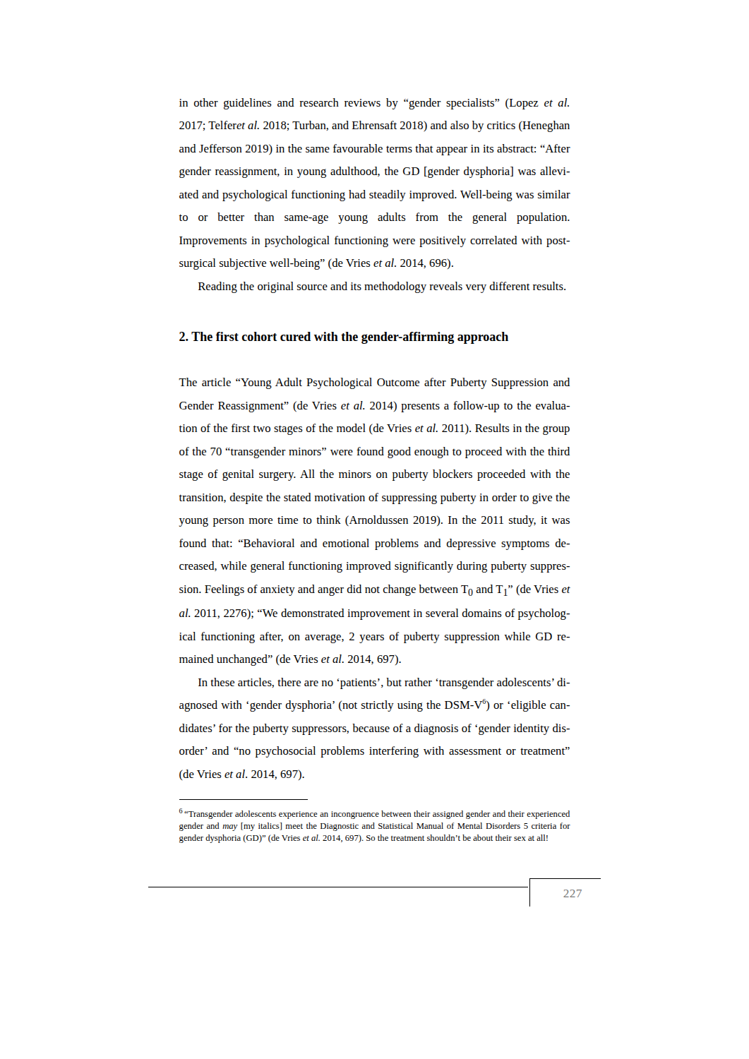in other guidelines and research reviews by “gender specialists” (Lopez et al. 2017; Telferet al. 2018; Turban, and Ehrensaft 2018) and also by critics (Heneghan and Jefferson 2019) in the same favourable terms that appear in its abstract: “After gender reassignment, in young adulthood, the GD [gender dysphoria] was alleviated and psychological functioning had steadily improved. Well-being was similar to or better than same-age young adults from the general population. Improvements in psychological functioning were positively correlated with postsurgical subjective well-being” (de Vries et al. 2014, 696).
Reading the original source and its methodology reveals very different results.
2. The first cohort cured with the gender-affirming approach
The article “Young Adult Psychological Outcome after Puberty Suppression and Gender Reassignment” (de Vries et al. 2014) presents a follow-up to the evaluation of the first two stages of the model (de Vries et al. 2011). Results in the group of the 70 “transgender minors” were found good enough to proceed with the third stage of genital surgery. All the minors on puberty blockers proceeded with the transition, despite the stated motivation of suppressing puberty in order to give the young person more time to think (Arnoldussen 2019). In the 2011 study, it was found that: “Behavioral and emotional problems and depressive symptoms decreased, while general functioning improved significantly during puberty suppression. Feelings of anxiety and anger did not change between T0 and T1” (de Vries et al. 2011, 2276); “We demonstrated improvement in several domains of psychological functioning after, on average, 2 years of puberty suppression while GD remained unchanged” (de Vries et al. 2014, 697).
In these articles, there are no ‘patients’, but rather ‘transgender adolescents’ diagnosed with ‘gender dysphoria’ (not strictly using the DSM-V6) or ‘eligible candidates’ for the puberty suppressors, because of a diagnosis of ‘gender identity disorder’ and “no psychosocial problems interfering with assessment or treatment” (de Vries et al. 2014, 697).
6“Transgender adolescents experience an incongruence between their assigned gender and their experienced gender and may [my italics] meet the Diagnostic and Statistical Manual of Mental Disorders 5 criteria for gender dysphoria (GD)” (de Vries et al. 2014, 697). So the treatment shouldn’t be about their sex at all!
227